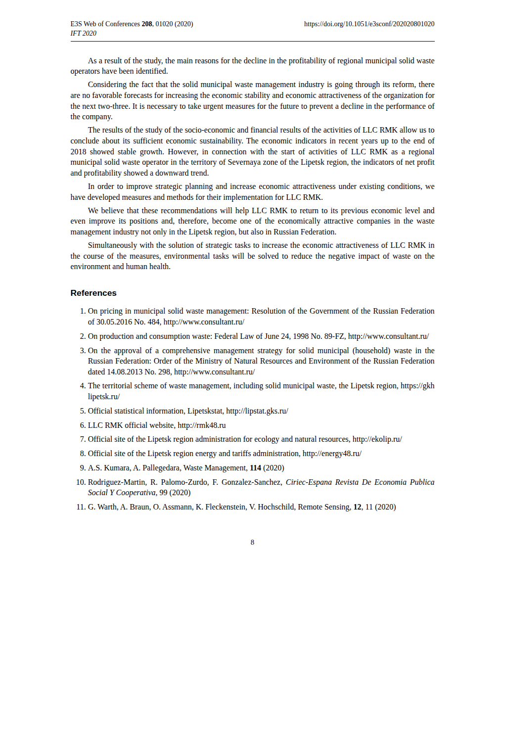E3S Web of Conferences 208, 01020 (2020)
IFT 2020
https://doi.org/10.1051/e3sconf/202020801020
As a result of the study, the main reasons for the decline in the profitability of regional municipal solid waste operators have been identified.
Considering the fact that the solid municipal waste management industry is going through its reform, there are no favorable forecasts for increasing the economic stability and economic attractiveness of the organization for the next two-three. It is necessary to take urgent measures for the future to prevent a decline in the performance of the company.
The results of the study of the socio-economic and financial results of the activities of LLC RMK allow us to conclude about its sufficient economic sustainability. The economic indicators in recent years up to the end of 2018 showed stable growth. However, in connection with the start of activities of LLC RMK as a regional municipal solid waste operator in the territory of Severnaya zone of the Lipetsk region, the indicators of net profit and profitability showed a downward trend.
In order to improve strategic planning and increase economic attractiveness under existing conditions, we have developed measures and methods for their implementation for LLC RMK.
We believe that these recommendations will help LLC RMK to return to its previous economic level and even improve its positions and, therefore, become one of the economically attractive companies in the waste management industry not only in the Lipetsk region, but also in Russian Federation.
Simultaneously with the solution of strategic tasks to increase the economic attractiveness of LLC RMK in the course of the measures, environmental tasks will be solved to reduce the negative impact of waste on the environment and human health.
References
On pricing in municipal solid waste management: Resolution of the Government of the Russian Federation of 30.05.2016 No. 484, http://www.consultant.ru/
On production and consumption waste: Federal Law of June 24, 1998 No. 89-FZ, http://www.consultant.ru/
On the approval of a comprehensive management strategy for solid municipal (household) waste in the Russian Federation: Order of the Ministry of Natural Resources and Environment of the Russian Federation dated 14.08.2013 No. 298, http://www.consultant.ru/
The territorial scheme of waste management, including solid municipal waste, the Lipetsk region, https://gkhlipetsk.ru/
Official statistical information, Lipetskstat, http://lipstat.gks.ru/
LLC RMK official website, http://rmk48.ru
Official site of the Lipetsk region administration for ecology and natural resources, http://ekolip.ru/
Official site of the Lipetsk region energy and tariffs administration, http://energy48.ru/
A.S. Kumara, A. Pallegedara, Waste Management, 114 (2020)
Rodriguez-Martin, R. Palomo-Zurdo, F. Gonzalez-Sanchez, Ciriec-Espana Revista De Economia Publica Social Y Cooperativa, 99 (2020)
G. Warth, A. Braun, O. Assmann, K. Fleckenstein, V. Hochschild, Remote Sensing, 12, 11 (2020)
8